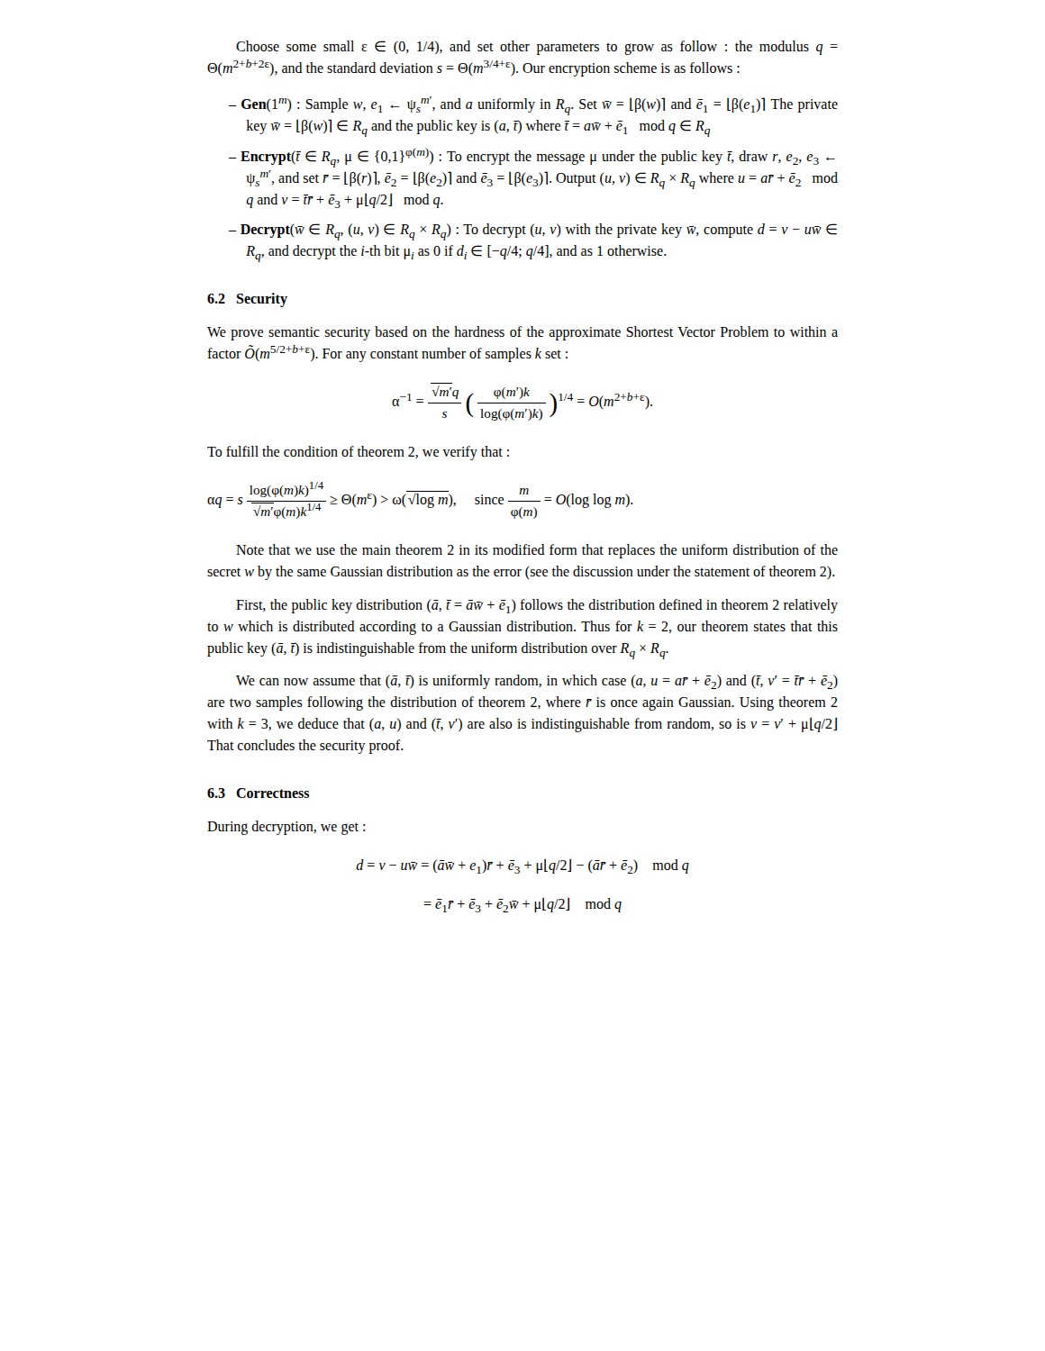Choose some small ε ∈ (0, 1/4), and set other parameters to grow as follow : the modulus q = Θ(m2+b+2ε), and the standard deviation s = Θ(m3/4+ε). Our encryption scheme is as follows :
Gen(1m) : Sample w, e1 ← ψsm′, and a uniformly in Rq. Set w̄ = ⌊β(w)⌉ and ē1 = ⌊β(e1)⌉ The private key w̄ = ⌊β(w)⌉ ∈ Rq and the public key is (a, t̄) where t̄ = aw̄ + ē1 mod q ∈ Rq
Encrypt(t̄ ∈ Rq, μ ∈ {0,1}φ(m)) : To encrypt the message μ under the public key t̄, draw r, e2, e3 ← ψsm′, and set r̄ = ⌊β(r)⌉, ē2 = ⌊β(e2)⌉ and ē3 = ⌊β(e3)⌉. Output (u, v) ∈ Rq × Rq where u = ar̄ + ē2 mod q and v = t̄r̄ + ē3 + μ⌊q/2⌋ mod q.
Decrypt(w̄ ∈ Rq, (u, v) ∈ Rq × Rq) : To decrypt (u, v) with the private key w̄, compute d = v − uw̄ ∈ Rq, and decrypt the i-th bit μi as 0 if di ∈ [−q/4; q/4], and as 1 otherwise.
6.2 Security
We prove semantic security based on the hardness of the approximate Shortest Vector Problem to within a factor Õ(m5/2+b+ε). For any constant number of samples k set :
α−1 = √m′q s ( φ(m′)k log(φ(m′)k) )1/4 = O(m2+b+ε).
To fulfill the condition of theorem 2, we verify that :
αq = s log(φ(m)k)1/4√m′φ(m)k1/4 ≥ Θ(mε) > ω(√log m), since mφ(m) = O(log log m).
Note that we use the main theorem 2 in its modified form that replaces the uniform distribution of the secret w by the same Gaussian distribution as the error (see the discussion under the statement of theorem 2).
First, the public key distribution (ā, t̄ = āw̄ + ē1) follows the distribution defined in theorem 2 relatively to w which is distributed according to a Gaussian distribution. Thus for k = 2, our theorem states that this public key (ā, t̄) is indistinguishable from the uniform distribution over Rq × Rq.
We can now assume that (ā, t̄) is uniformly random, in which case (a, u = ar̄ + ē2) and (t̄, v′ = t̄r̄ + ē2) are two samples following the distribution of theorem 2, where r̄ is once again Gaussian. Using theorem 2 with k = 3, we deduce that (a, u) and (t̄, v′) are also is indistinguishable from random, so is v = v′ + μ⌊q/2⌋ That concludes the security proof.
6.3 Correctness
During decryption, we get :
d = v − uw̄ = (āw̄ + e1)r̄ + ē3 + μ⌊q/2⌋ − (ār̄ + ē2) mod q
= ē1r̄ + ē3 + ē2w̄ + μ⌊q/2⌋ mod q